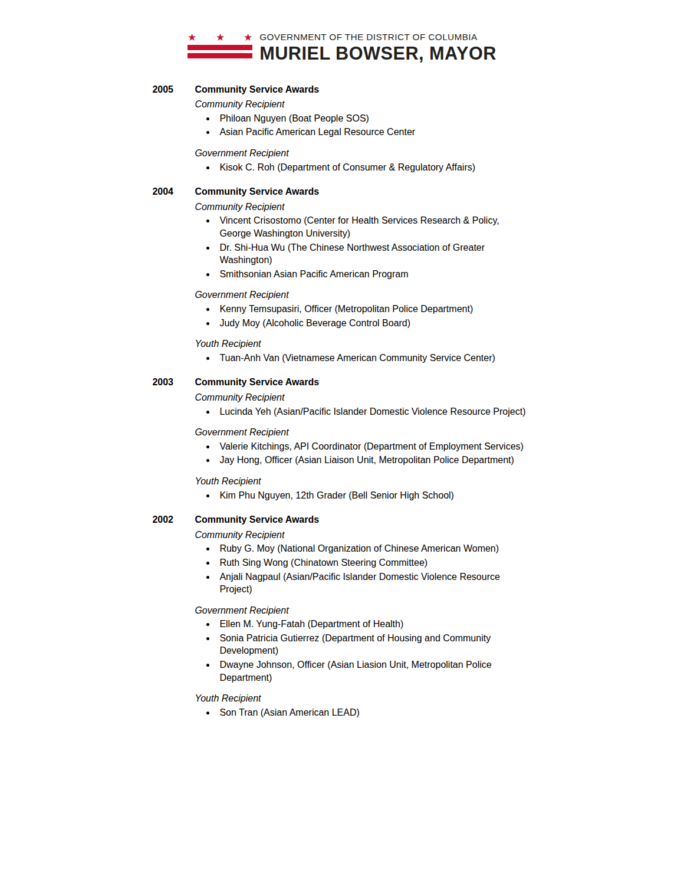★ ★ ★
GOVERNMENT OF THE DISTRICT OF COLUMBIA
MURIEL BOWSER, MAYOR
2005
Community Service Awards
Community Recipient
Philoan Nguyen (Boat People SOS)
Asian Pacific American Legal Resource Center
Government Recipient
Kisok C. Roh (Department of Consumer & Regulatory Affairs)
2004
Community Service Awards
Community Recipient
Vincent Crisostomo (Center for Health Services Research & Policy, George Washington University)
Dr. Shi-Hua Wu (The Chinese Northwest Association of Greater Washington)
Smithsonian Asian Pacific American Program
Government Recipient
Kenny Temsupasiri, Officer (Metropolitan Police Department)
Judy Moy (Alcoholic Beverage Control Board)
Youth Recipient
Tuan-Anh Van (Vietnamese American Community Service Center)
2003
Community Service Awards
Community Recipient
Lucinda Yeh (Asian/Pacific Islander Domestic Violence Resource Project)
Government Recipient
Valerie Kitchings, API Coordinator (Department of Employment Services)
Jay Hong, Officer (Asian Liaison Unit, Metropolitan Police Department)
Youth Recipient
Kim Phu Nguyen, 12th Grader (Bell Senior High School)
2002
Community Service Awards
Community Recipient
Ruby G. Moy (National Organization of Chinese American Women)
Ruth Sing Wong (Chinatown Steering Committee)
Anjali Nagpaul (Asian/Pacific Islander Domestic Violence Resource Project)
Government Recipient
Ellen M. Yung-Fatah (Department of Health)
Sonia Patricia Gutierrez (Department of Housing and Community Development)
Dwayne Johnson, Officer (Asian Liasion Unit, Metropolitan Police Department)
Youth Recipient
Son Tran (Asian American LEAD)